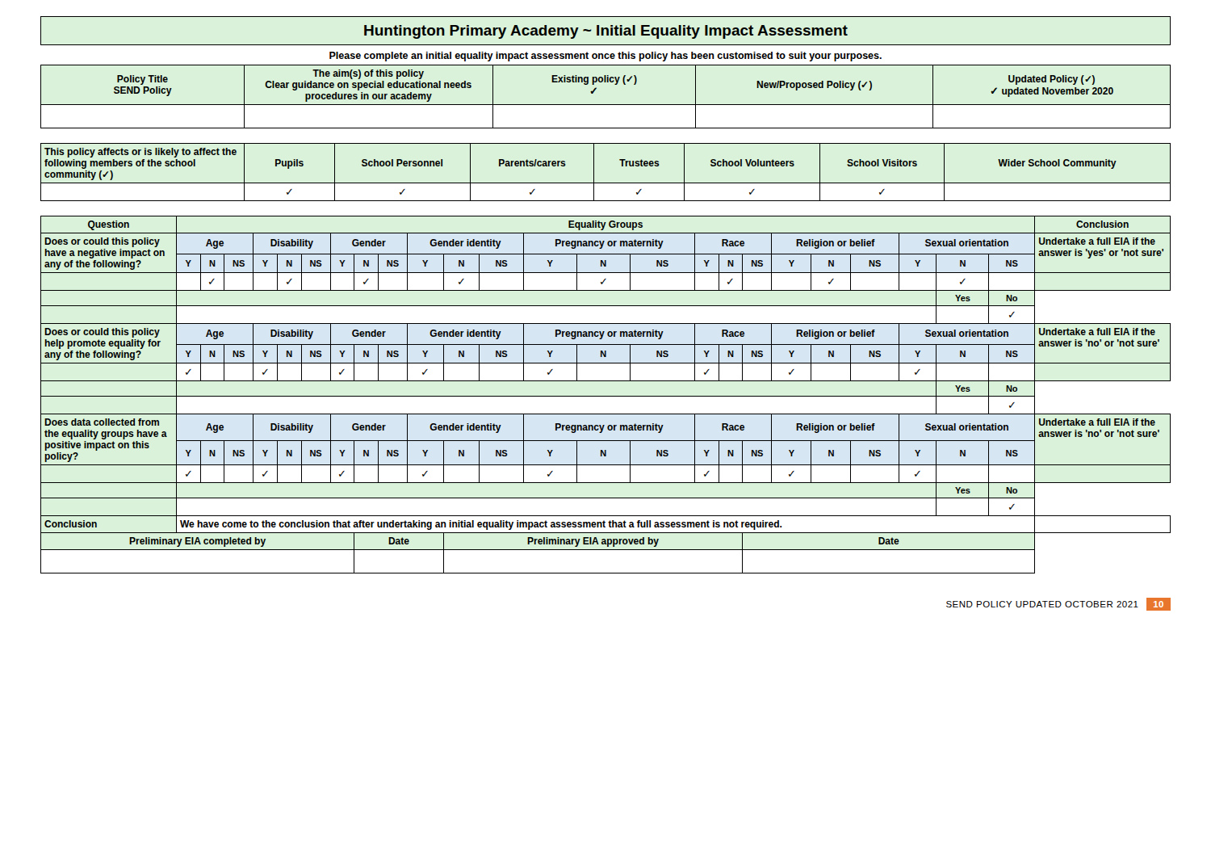Huntington Primary Academy ~ Initial Equality Impact Assessment
Please complete an initial equality impact assessment once this policy has been customised to suit your purposes.
| Policy Title SEND Policy | The aim(s) of this policy Clear guidance on special educational needs procedures in our academy | Existing policy (✓) ✓ | New/Proposed Policy (✓) | Updated Policy (✓) ✓ updated November 2020 |
| This policy affects or is likely to affect the following members of the school community (✓) | Pupils | School Personnel | Parents/carers | Trustees | School Volunteers | School Visitors | Wider School Community |
| | ✓ | ✓ | ✓ | ✓ | ✓ | ✓ | |
| Question | Equality Groups | Conclusion |
| Does or could this policy have a negative impact on any of the following? | Age | Disability | Gender | Gender identity | Pregnancy or maternity | Race | Religion or belief | Sexual orientation | Undertake a full EIA if the answer is 'yes' or 'not sure' |
| Y | N | NS | Y | N | NS | Y | N | NS | Y | N | NS | Y | N | NS | Y | N | NS | Y | N | NS | Y | N | NS |
| | | ✓ | | | ✓ | | | ✓ | | | ✓ | | | ✓ | | | ✓ | | | ✓ | | | ✓ | | |
| | | Yes | No |
| | | | ✓ |
| Does or could this policy help promote equality for any of the following? | Age | Disability | Gender | Gender identity | Pregnancy or maternity | Race | Religion or belief | Sexual orientation | Undertake a full EIA if the answer is 'no' or 'not sure' |
| Y | N | NS | Y | N | NS | Y | N | NS | Y | N | NS | Y | N | NS | Y | N | NS | Y | N | NS | Y | N | NS |
| | ✓ | | | ✓ | | | ✓ | | | ✓ | | | ✓ | | | ✓ | | | ✓ | | | ✓ | | | |
| | | Yes | No |
| | | | ✓ |
| Does data collected from the equality groups have a positive impact on this policy? | Age | Disability | Gender | Gender identity | Pregnancy or maternity | Race | Religion or belief | Sexual orientation | Undertake a full EIA if the answer is 'no' or 'not sure' |
| Y | N | NS | Y | N | NS | Y | N | NS | Y | N | NS | Y | N | NS | Y | N | NS | Y | N | NS | Y | N | NS |
| | ✓ | | | ✓ | | | ✓ | | | ✓ | | | ✓ | | | ✓ | | | ✓ | | | ✓ | | | |
| | | Yes | No |
| | | | ✓ |
| Conclusion | We have come to the conclusion that after undertaking an initial equality impact assessment that a full assessment is not required. | |
| Preliminary EIA completed by | Date | Preliminary EIA approved by | Date |
SEND POLICY UPDATED OCTOBER 2021 10